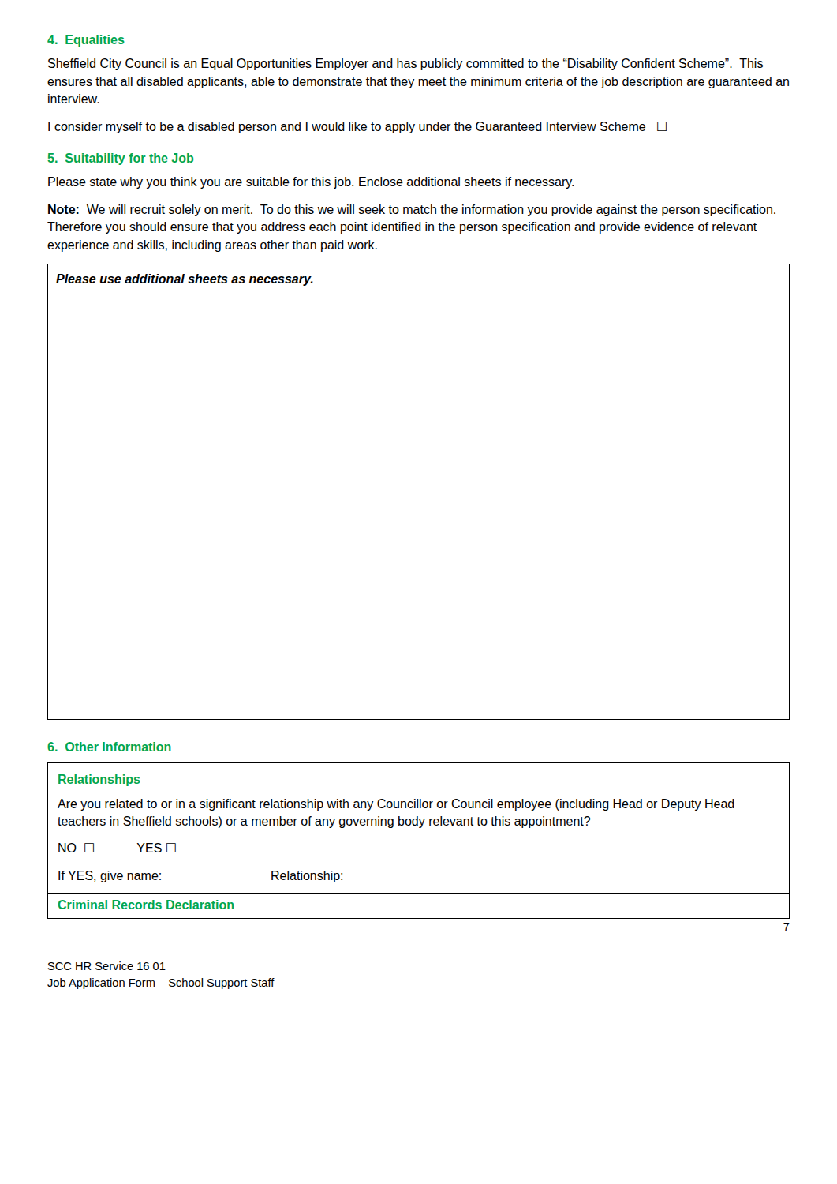4. Equalities
Sheffield City Council is an Equal Opportunities Employer and has publicly committed to the “Disability Confident Scheme”. This ensures that all disabled applicants, able to demonstrate that they meet the minimum criteria of the job description are guaranteed an interview.
I consider myself to be a disabled person and I would like to apply under the Guaranteed Interview Scheme ☐
5. Suitability for the Job
Please state why you think you are suitable for this job. Enclose additional sheets if necessary.
Note: We will recruit solely on merit. To do this we will seek to match the information you provide against the person specification. Therefore you should ensure that you address each point identified in the person specification and provide evidence of relevant experience and skills, including areas other than paid work.
Please use additional sheets as necessary.
6. Other Information
Relationships
Are you related to or in a significant relationship with any Councillor or Council employee (including Head or Deputy Head teachers in Sheffield schools) or a member of any governing body relevant to this appointment?
NO ☐ YES ☐
If YES, give name: Relationship:
Criminal Records Declaration
7
SCC HR Service 16 01
Job Application Form – School Support Staff